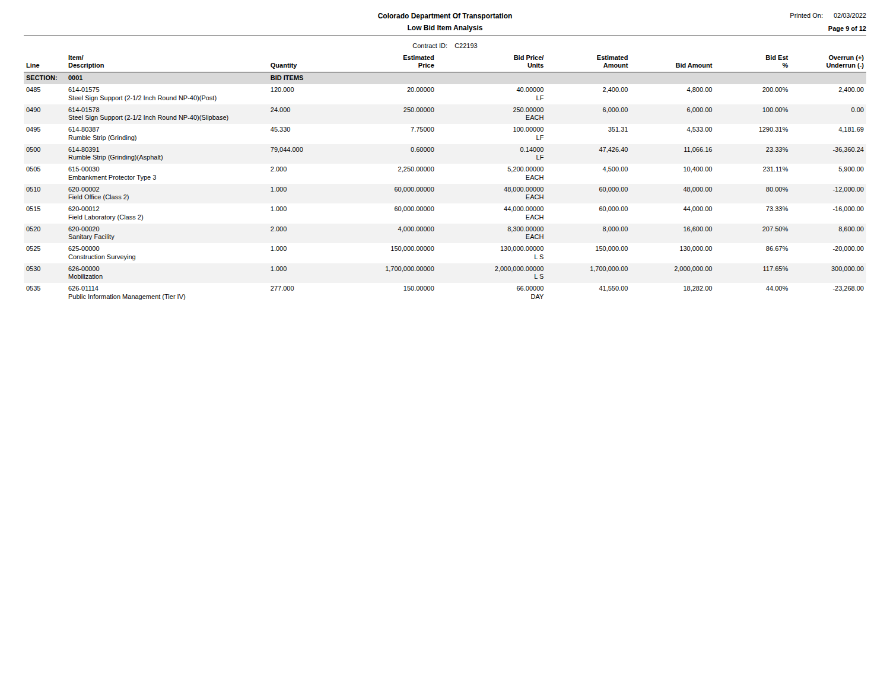Colorado Department Of Transportation
Low Bid Item Analysis
Printed On: 02/03/2022
Page 9 of 12
Contract ID: C22193
| Line | Item/ Description | Quantity | Estimated Price | Bid Price/ Units | Estimated Amount | Bid Amount | Bid Est % | Overrun (+) Underrun (-) |
| --- | --- | --- | --- | --- | --- | --- | --- | --- |
| SECTION: | 0001 | BID ITEMS |
| 0485 | 614-01575 Steel Sign Support (2-1/2 Inch Round NP-40)(Post) | 120.000 | 20.00000 | 40.00000 LF | 2,400.00 | 4,800.00 | 200.00% | 2,400.00 |
| 0490 | 614-01578 Steel Sign Support (2-1/2 Inch Round NP-40)(Slipbase) | 24.000 | 250.00000 | 250.00000 EACH | 6,000.00 | 6,000.00 | 100.00% | 0.00 |
| 0495 | 614-80387 Rumble Strip (Grinding) | 45.330 | 7.75000 | 100.00000 LF | 351.31 | 4,533.00 | 1290.31% | 4,181.69 |
| 0500 | 614-80391 Rumble Strip (Grinding)(Asphalt) | 79,044.000 | 0.60000 | 0.14000 LF | 47,426.40 | 11,066.16 | 23.33% | -36,360.24 |
| 0505 | 615-00030 Embankment Protector Type 3 | 2.000 | 2,250.00000 | 5,200.00000 EACH | 4,500.00 | 10,400.00 | 231.11% | 5,900.00 |
| 0510 | 620-00002 Field Office (Class 2) | 1.000 | 60,000.00000 | 48,000.00000 EACH | 60,000.00 | 48,000.00 | 80.00% | -12,000.00 |
| 0515 | 620-00012 Field Laboratory (Class 2) | 1.000 | 60,000.00000 | 44,000.00000 EACH | 60,000.00 | 44,000.00 | 73.33% | -16,000.00 |
| 0520 | 620-00020 Sanitary Facility | 2.000 | 4,000.00000 | 8,300.00000 EACH | 8,000.00 | 16,600.00 | 207.50% | 8,600.00 |
| 0525 | 625-00000 Construction Surveying | 1.000 | 150,000.00000 | 130,000.00000 L S | 150,000.00 | 130,000.00 | 86.67% | -20,000.00 |
| 0530 | 626-00000 Mobilization | 1.000 | 1,700,000.00000 | 2,000,000.00000 L S | 1,700,000.00 | 2,000,000.00 | 117.65% | 300,000.00 |
| 0535 | 626-01114 Public Information Management (Tier IV) | 277.000 | 150.00000 | 66.00000 DAY | 41,550.00 | 18,282.00 | 44.00% | -23,268.00 |